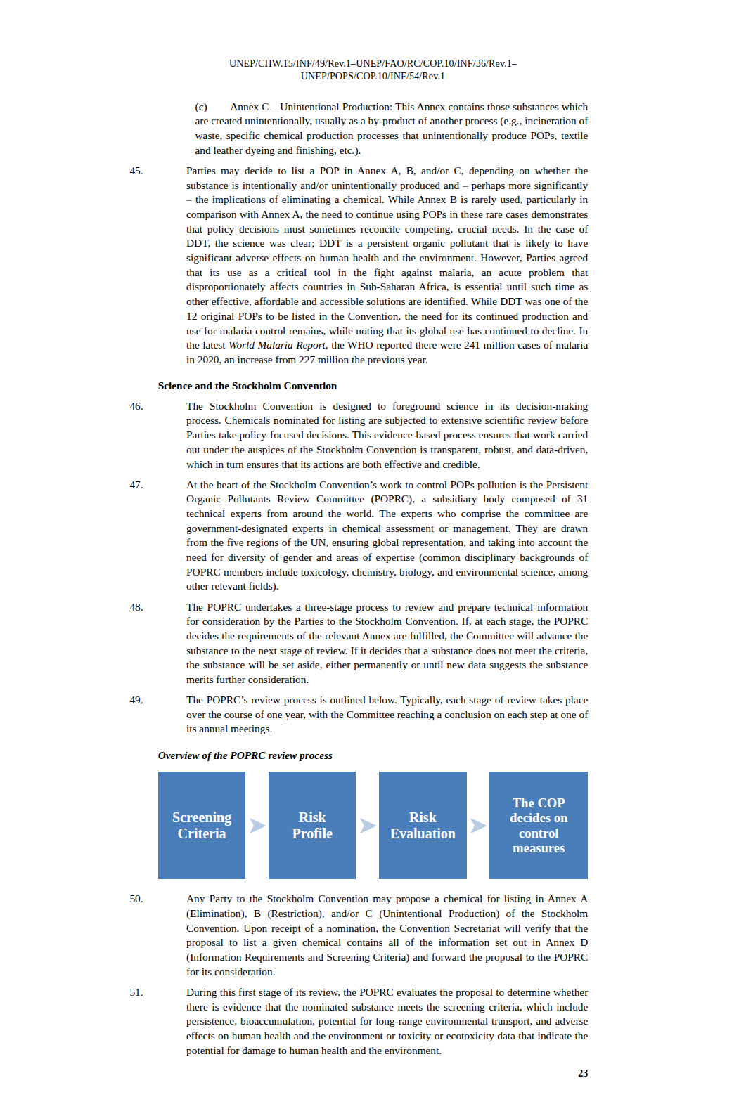UNEP/CHW.15/INF/49/Rev.1–UNEP/FAO/RC/COP.10/INF/36/Rev.1–UNEP/POPS/COP.10/INF/54/Rev.1
(c) Annex C – Unintentional Production: This Annex contains those substances which are created unintentionally, usually as a by-product of another process (e.g., incineration of waste, specific chemical production processes that unintentionally produce POPs, textile and leather dyeing and finishing, etc.).
45. Parties may decide to list a POP in Annex A, B, and/or C, depending on whether the substance is intentionally and/or unintentionally produced and – perhaps more significantly – the implications of eliminating a chemical. While Annex B is rarely used, particularly in comparison with Annex A, the need to continue using POPs in these rare cases demonstrates that policy decisions must sometimes reconcile competing, crucial needs. In the case of DDT, the science was clear; DDT is a persistent organic pollutant that is likely to have significant adverse effects on human health and the environment. However, Parties agreed that its use as a critical tool in the fight against malaria, an acute problem that disproportionately affects countries in Sub-Saharan Africa, is essential until such time as other effective, affordable and accessible solutions are identified. While DDT was one of the 12 original POPs to be listed in the Convention, the need for its continued production and use for malaria control remains, while noting that its global use has continued to decline. In the latest World Malaria Report, the WHO reported there were 241 million cases of malaria in 2020, an increase from 227 million the previous year.
Science and the Stockholm Convention
46. The Stockholm Convention is designed to foreground science in its decision-making process. Chemicals nominated for listing are subjected to extensive scientific review before Parties take policy-focused decisions. This evidence-based process ensures that work carried out under the auspices of the Stockholm Convention is transparent, robust, and data-driven, which in turn ensures that its actions are both effective and credible.
47. At the heart of the Stockholm Convention’s work to control POPs pollution is the Persistent Organic Pollutants Review Committee (POPRC), a subsidiary body composed of 31 technical experts from around the world. The experts who comprise the committee are government-designated experts in chemical assessment or management. They are drawn from the five regions of the UN, ensuring global representation, and taking into account the need for diversity of gender and areas of expertise (common disciplinary backgrounds of POPRC members include toxicology, chemistry, biology, and environmental science, among other relevant fields).
48. The POPRC undertakes a three-stage process to review and prepare technical information for consideration by the Parties to the Stockholm Convention. If, at each stage, the POPRC decides the requirements of the relevant Annex are fulfilled, the Committee will advance the substance to the next stage of review. If it decides that a substance does not meet the criteria, the substance will be set aside, either permanently or until new data suggests the substance merits further consideration.
49. The POPRC’s review process is outlined below. Typically, each stage of review takes place over the course of one year, with the Committee reaching a conclusion on each step at one of its annual meetings.
Overview of the POPRC review process
Screening
Criteria
➤
Risk
Profile
➤
Risk
Evaluation
➤
The COP decides on control measures
50. Any Party to the Stockholm Convention may propose a chemical for listing in Annex A (Elimination), B (Restriction), and/or C (Unintentional Production) of the Stockholm Convention. Upon receipt of a nomination, the Convention Secretariat will verify that the proposal to list a given chemical contains all of the information set out in Annex D (Information Requirements and Screening Criteria) and forward the proposal to the POPRC for its consideration.
51. During this first stage of its review, the POPRC evaluates the proposal to determine whether there is evidence that the nominated substance meets the screening criteria, which include persistence, bioaccumulation, potential for long-range environmental transport, and adverse effects on human health and the environment or toxicity or ecotoxicity data that indicate the potential for damage to human health and the environment.
23